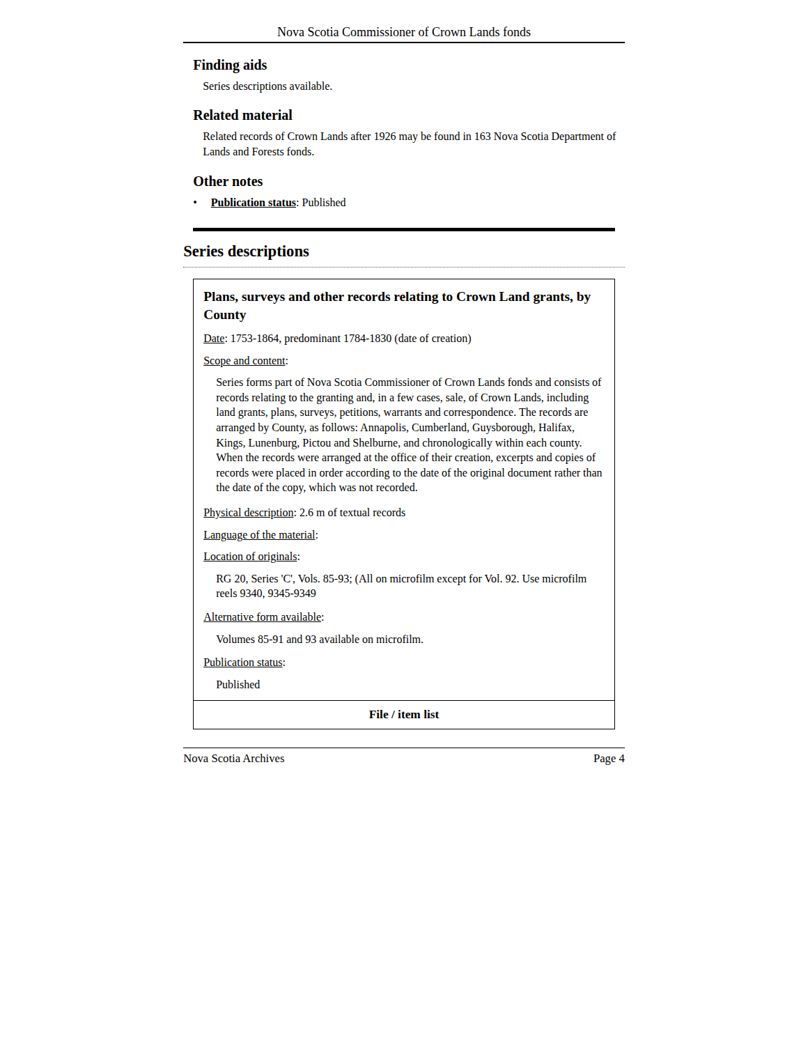Nova Scotia Commissioner of Crown Lands fonds
Finding aids
Series descriptions available.
Related material
Related records of Crown Lands after 1926 may be found in 163 Nova Scotia Department of Lands and Forests fonds.
Other notes
Publication status: Published
Series descriptions
Plans, surveys and other records relating to Crown Land grants, by County
Date: 1753-1864, predominant 1784-1830 (date of creation)
Scope and content:
Series forms part of Nova Scotia Commissioner of Crown Lands fonds and consists of records relating to the granting and, in a few cases, sale, of Crown Lands, including land grants, plans, surveys, petitions, warrants and correspondence. The records are arranged by County, as follows: Annapolis, Cumberland, Guysborough, Halifax, Kings, Lunenburg, Pictou and Shelburne, and chronologically within each county. When the records were arranged at the office of their creation, excerpts and copies of records were placed in order according to the date of the original document rather than the date of the copy, which was not recorded.
Physical description: 2.6 m of textual records
Language of the material:
Location of originals:
RG 20, Series 'C', Vols. 85-93; (All on microfilm except for Vol. 92. Use microfilm reels 9340, 9345-9349
Alternative form available:
Volumes 85-91 and 93 available on microfilm.
Publication status:
Published
File / item list
Nova Scotia Archives Page 4